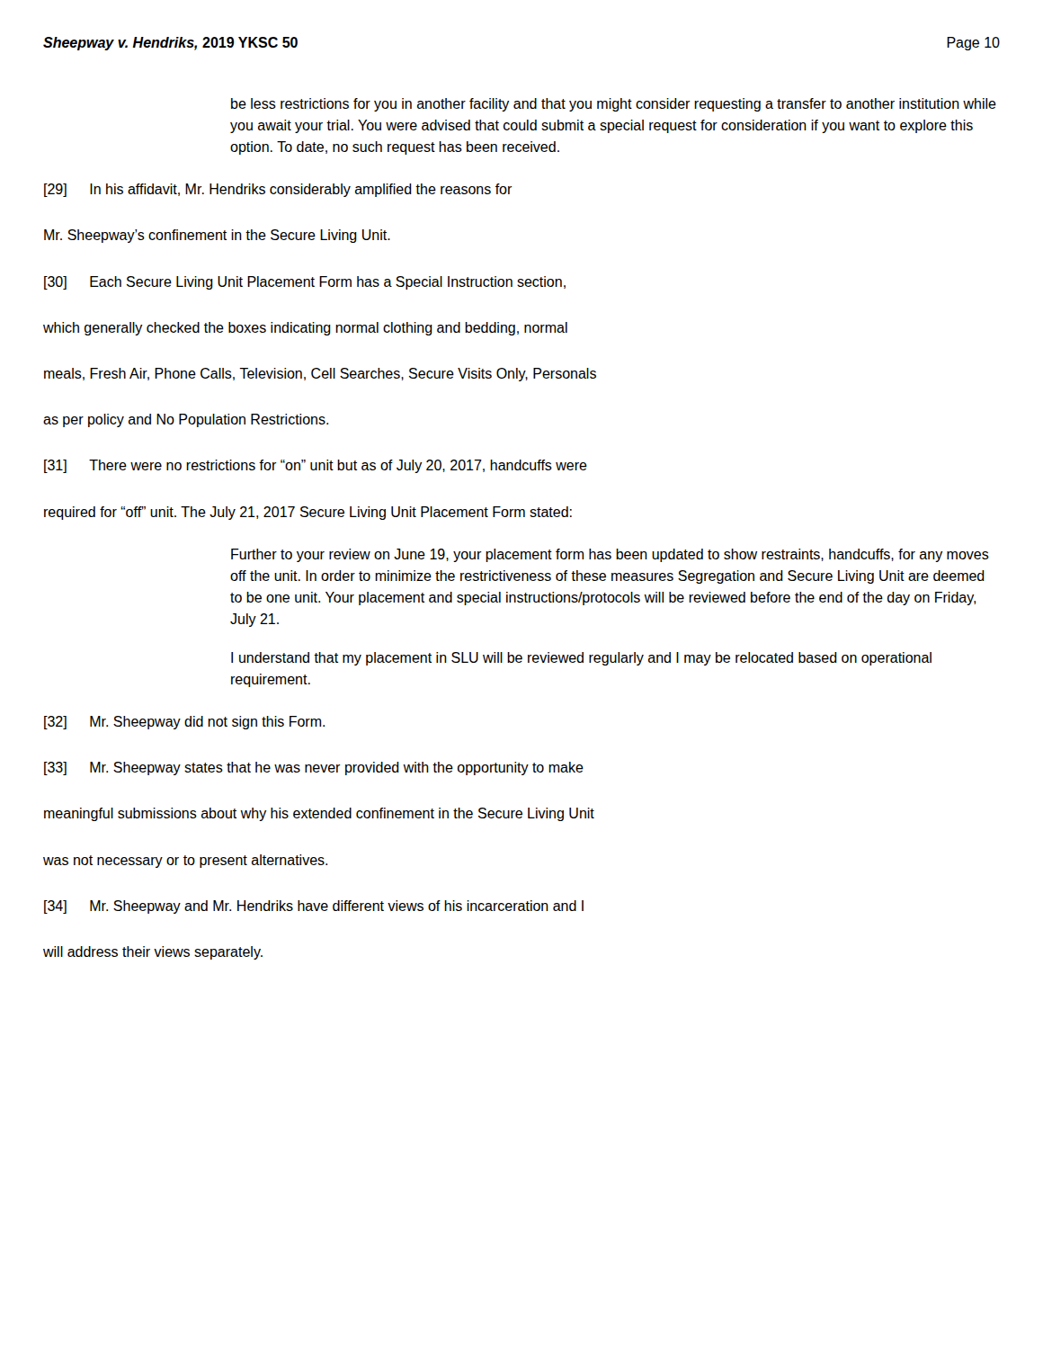Sheepway v. Hendriks, 2019 YKSC 50 Page 10
be less restrictions for you in another facility and that you might consider requesting a transfer to another institution while you await your trial. You were advised that could submit a special request for consideration if you want to explore this option. To date, no such request has been received.
[29] In his affidavit, Mr. Hendriks considerably amplified the reasons for
Mr. Sheepway’s confinement in the Secure Living Unit.
[30] Each Secure Living Unit Placement Form has a Special Instruction section,
which generally checked the boxes indicating normal clothing and bedding, normal
meals, Fresh Air, Phone Calls, Television, Cell Searches, Secure Visits Only, Personals
as per policy and No Population Restrictions.
[31] There were no restrictions for “on” unit but as of July 20, 2017, handcuffs were
required for “off” unit. The July 21, 2017 Secure Living Unit Placement Form stated:
Further to your review on June 19, your placement form has been updated to show restraints, handcuffs, for any moves off the unit. In order to minimize the restrictiveness of these measures Segregation and Secure Living Unit are deemed to be one unit. Your placement and special instructions/protocols will be reviewed before the end of the day on Friday, July 21.
I understand that my placement in SLU will be reviewed regularly and I may be relocated based on operational requirement.
[32] Mr. Sheepway did not sign this Form.
[33] Mr. Sheepway states that he was never provided with the opportunity to make
meaningful submissions about why his extended confinement in the Secure Living Unit
was not necessary or to present alternatives.
[34] Mr. Sheepway and Mr. Hendriks have different views of his incarceration and I
will address their views separately.